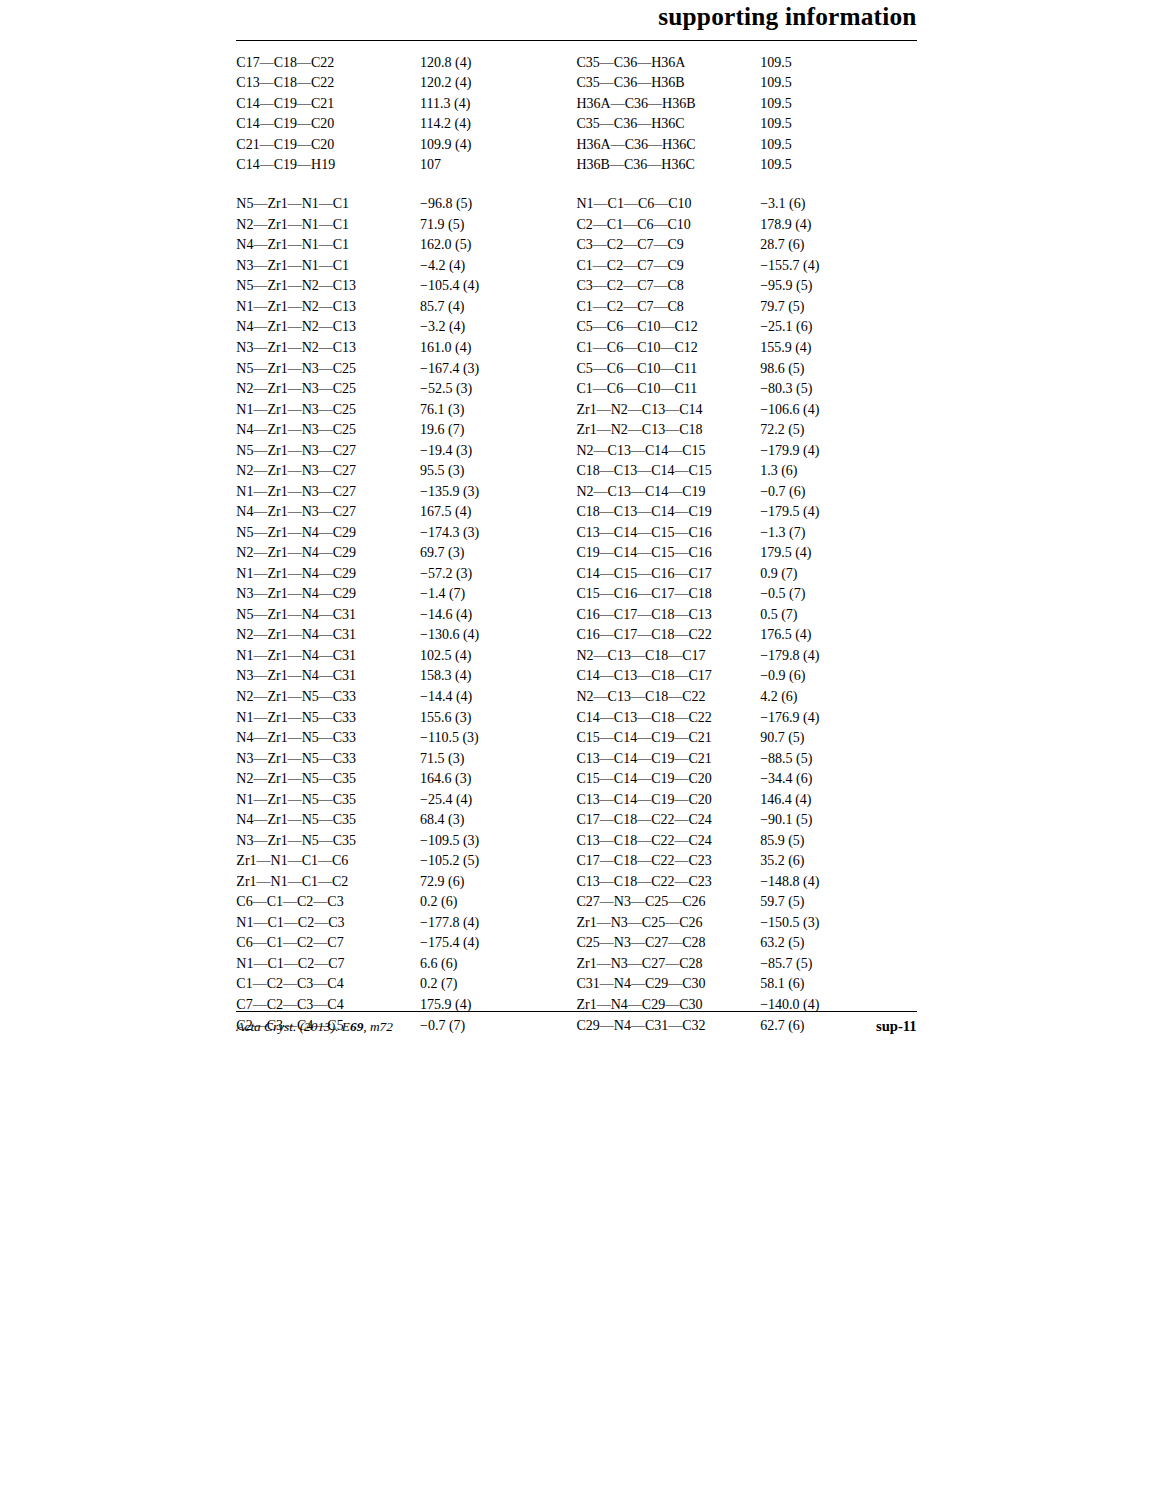supporting information
| C17—C18—C22 | 120.8 (4) | C35—C36—H36A | 109.5 |
| C13—C18—C22 | 120.2 (4) | C35—C36—H36B | 109.5 |
| C14—C19—C21 | 111.3 (4) | H36A—C36—H36B | 109.5 |
| C14—C19—C20 | 114.2 (4) | C35—C36—H36C | 109.5 |
| C21—C19—C20 | 109.9 (4) | H36A—C36—H36C | 109.5 |
| C14—C19—H19 | 107 | H36B—C36—H36C | 109.5 |
| N5—Zr1—N1—C1 | − 96.8 (5) | N1—C1—C6—C10 | − 3.1 (6) |
| N2—Zr1—N1—C1 | 71.9 (5) | C2—C1—C6—C10 | 178.9 (4) |
| N4—Zr1—N1—C1 | 162.0 (5) | C3—C2—C7—C9 | 28.7 (6) |
| N3—Zr1—N1—C1 | − 4.2 (4) | C1—C2—C7—C9 | − 155.7 (4) |
| N5—Zr1—N2—C13 | − 105.4 (4) | C3—C2—C7—C8 | − 95.9 (5) |
| N1—Zr1—N2—C13 | 85.7 (4) | C1—C2—C7—C8 | 79.7 (5) |
| N4—Zr1—N2—C13 | − 3.2 (4) | C5—C6—C10—C12 | − 25.1 (6) |
| N3—Zr1—N2—C13 | 161.0 (4) | C1—C6—C10—C12 | 155.9 (4) |
| N5—Zr1—N3—C25 | − 167.4 (3) | C5—C6—C10—C11 | 98.6 (5) |
| N2—Zr1—N3—C25 | − 52.5 (3) | C1—C6—C10—C11 | − 80.3 (5) |
| N1—Zr1—N3—C25 | 76.1 (3) | Zr1—N2—C13—C14 | − 106.6 (4) |
| N4—Zr1—N3—C25 | 19.6 (7) | Zr1—N2—C13—C18 | 72.2 (5) |
| N5—Zr1—N3—C27 | − 19.4 (3) | N2—C13—C14—C15 | − 179.9 (4) |
| N2—Zr1—N3—C27 | 95.5 (3) | C18—C13—C14—C15 | 1.3 (6) |
| N1—Zr1—N3—C27 | − 135.9 (3) | N2—C13—C14—C19 | − 0.7 (6) |
| N4—Zr1—N3—C27 | 167.5 (4) | C18—C13—C14—C19 | − 179.5 (4) |
| N5—Zr1—N4—C29 | − 174.3 (3) | C13—C14—C15—C16 | − 1.3 (7) |
| N2—Zr1—N4—C29 | 69.7 (3) | C19—C14—C15—C16 | 179.5 (4) |
| N1—Zr1—N4—C29 | − 57.2 (3) | C14—C15—C16—C17 | 0.9 (7) |
| N3—Zr1—N4—C29 | − 1.4 (7) | C15—C16—C17—C18 | − 0.5 (7) |
| N5—Zr1—N4—C31 | − 14.6 (4) | C16—C17—C18—C13 | 0.5 (7) |
| N2—Zr1—N4—C31 | − 130.6 (4) | C16—C17—C18—C22 | 176.5 (4) |
| N1—Zr1—N4—C31 | 102.5 (4) | N2—C13—C18—C17 | − 179.8 (4) |
| N3—Zr1—N4—C31 | 158.3 (4) | C14—C13—C18—C17 | − 0.9 (6) |
| N2—Zr1—N5—C33 | − 14.4 (4) | N2—C13—C18—C22 | 4.2 (6) |
| N1—Zr1—N5—C33 | 155.6 (3) | C14—C13—C18—C22 | − 176.9 (4) |
| N4—Zr1—N5—C33 | − 110.5 (3) | C15—C14—C19—C21 | 90.7 (5) |
| N3—Zr1—N5—C33 | 71.5 (3) | C13—C14—C19—C21 | − 88.5 (5) |
| N2—Zr1—N5—C35 | 164.6 (3) | C15—C14—C19—C20 | − 34.4 (6) |
| N1—Zr1—N5—C35 | − 25.4 (4) | C13—C14—C19—C20 | 146.4 (4) |
| N4—Zr1—N5—C35 | 68.4 (3) | C17—C18—C22—C24 | − 90.1 (5) |
| N3—Zr1—N5—C35 | − 109.5 (3) | C13—C18—C22—C24 | 85.9 (5) |
| Zr1—N1—C1—C6 | − 105.2 (5) | C17—C18—C22—C23 | 35.2 (6) |
| Zr1—N1—C1—C2 | 72.9 (6) | C13—C18—C22—C23 | − 148.8 (4) |
| C6—C1—C2—C3 | 0.2 (6) | C27—N3—C25—C26 | 59.7 (5) |
| N1—C1—C2—C3 | − 177.8 (4) | Zr1—N3—C25—C26 | − 150.5 (3) |
| C6—C1—C2—C7 | − 175.4 (4) | C25—N3—C27—C28 | 63.2 (5) |
| N1—C1—C2—C7 | 6.6 (6) | Zr1—N3—C27—C28 | − 85.7 (5) |
| C1—C2—C3—C4 | 0.2 (7) | C31—N4—C29—C30 | 58.1 (6) |
| C7—C2—C3—C4 | 175.9 (4) | Zr1—N4—C29—C30 | − 140.0 (4) |
| C2—C3—C4—C5 | − 0.7 (7) | C29—N4—C31—C32 | 62.7 (6) |
Acta Cryst. (2013). E69, m72
sup-11